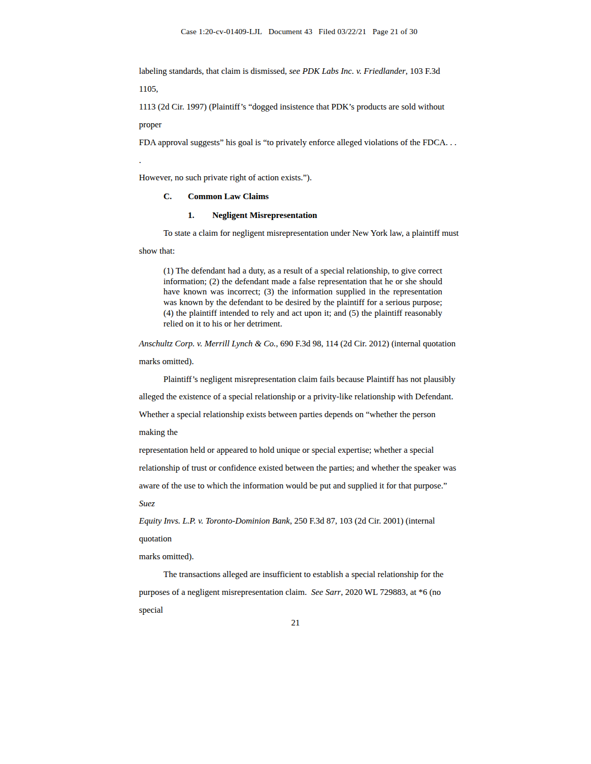Case 1:20-cv-01409-LJL Document 43 Filed 03/22/21 Page 21 of 30
labeling standards, that claim is dismissed, see PDK Labs Inc. v. Friedlander, 103 F.3d 1105,
1113 (2d Cir. 1997) (Plaintiff’s “dogged insistence that PDK’s products are sold without proper
FDA approval suggests” his goal is “to privately enforce alleged violations of the FDCA. . . .
However, no such private right of action exists.”).
C. Common Law Claims
1. Negligent Misrepresentation
To state a claim for negligent misrepresentation under New York law, a plaintiff must
show that:
(1) The defendant had a duty, as a result of a special relationship, to give correct information; (2) the defendant made a false representation that he or she should have known was incorrect; (3) the information supplied in the representation was known by the defendant to be desired by the plaintiff for a serious purpose; (4) the plaintiff intended to rely and act upon it; and (5) the plaintiff reasonably relied on it to his or her detriment.
Anschultz Corp. v. Merrill Lynch & Co., 690 F.3d 98, 114 (2d Cir. 2012) (internal quotation
marks omitted).
Plaintiff’s negligent misrepresentation claim fails because Plaintiff has not plausibly
alleged the existence of a special relationship or a privity-like relationship with Defendant.
Whether a special relationship exists between parties depends on “whether the person making the
representation held or appeared to hold unique or special expertise; whether a special
relationship of trust or confidence existed between the parties; and whether the speaker was
aware of the use to which the information would be put and supplied it for that purpose.” Suez
Equity Invs. L.P. v. Toronto-Dominion Bank, 250 F.3d 87, 103 (2d Cir. 2001) (internal quotation
marks omitted).
The transactions alleged are insufficient to establish a special relationship for the
purposes of a negligent misrepresentation claim. See Sarr, 2020 WL 729883, at *6 (no special
21